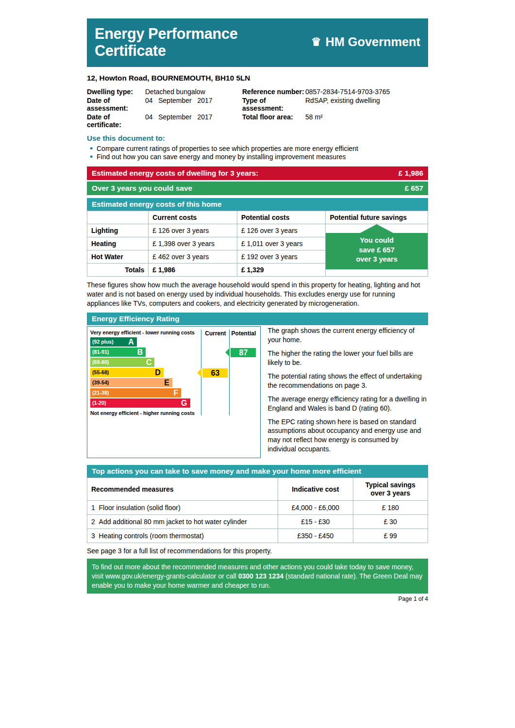Energy Performance Certificate
♛HM Government
12, Howton Road, BOURNEMOUTH, BH10 5LN
| Dwelling type: | Detached bungalow | Reference number: | 0857-2834-7514-9703-3765 |
| Date of assessment: | 04 September 2017 | Type of assessment: | RdSAP, existing dwelling |
| Date of certificate: | 04 September 2017 | Total floor area: | 58 m² |
Use this document to:
Compare current ratings of properties to see which properties are more energy efficient
Find out how you can save energy and money by installing improvement measures
Estimated energy costs of dwelling for 3 years: £ 1,986
Over 3 years you could save £ 657
Estimated energy costs of this home
| | Current costs | Potential costs | Potential future savings |
| --- | --- | --- | --- |
| Lighting | £ 126 over 3 years | £ 126 over 3 years | You could save £ 657 over 3 years |
| Heating | £ 1,398 over 3 years | £ 1,011 over 3 years |
| Hot Water | £ 462 over 3 years | £ 192 over 3 years |
| Totals | £ 1,986 | £ 1,329 |
These figures show how much the average household would spend in this property for heating, lighting and hot water and is not based on energy used by individual households. This excludes energy use for running appliances like TVs, computers and cookers, and electricity generated by microgeneration.
Energy Efficiency Rating
Very energy efficient - lower running costs
Current
Potential
(92 plus) A
(81-91) B
87
(69-80) C
(55-68) D
63
(39-54) E
(21-38) F
(1-20) G
Not energy efficient - higher running costs
The graph shows the current energy efficiency of your home.
The higher the rating the lower your fuel bills are likely to be.
The potential rating shows the effect of undertaking the recommendations on page 3.
The average energy efficiency rating for a dwelling in England and Wales is band D (rating 60).
The EPC rating shown here is based on standard assumptions about occupancy and energy use and may not reflect how energy is consumed by individual occupants.
Top actions you can take to save money and make your home more efficient
| Recommended measures | Indicative cost | Typical savings over 3 years |
| --- | --- | --- |
| 1 Floor insulation (solid floor) | £4,000 - £6,000 | £ 180 |
| 2 Add additional 80 mm jacket to hot water cylinder | £15 - £30 | £ 30 |
| 3 Heating controls (room thermostat) | £350 - £450 | £ 99 |
See page 3 for a full list of recommendations for this property.
To find out more about the recommended measures and other actions you could take today to save money, visit www.gov.uk/energy-grants-calculator or call 0300 123 1234 (standard national rate). The Green Deal may enable you to make your home warmer and cheaper to run.
Page 1 of 4